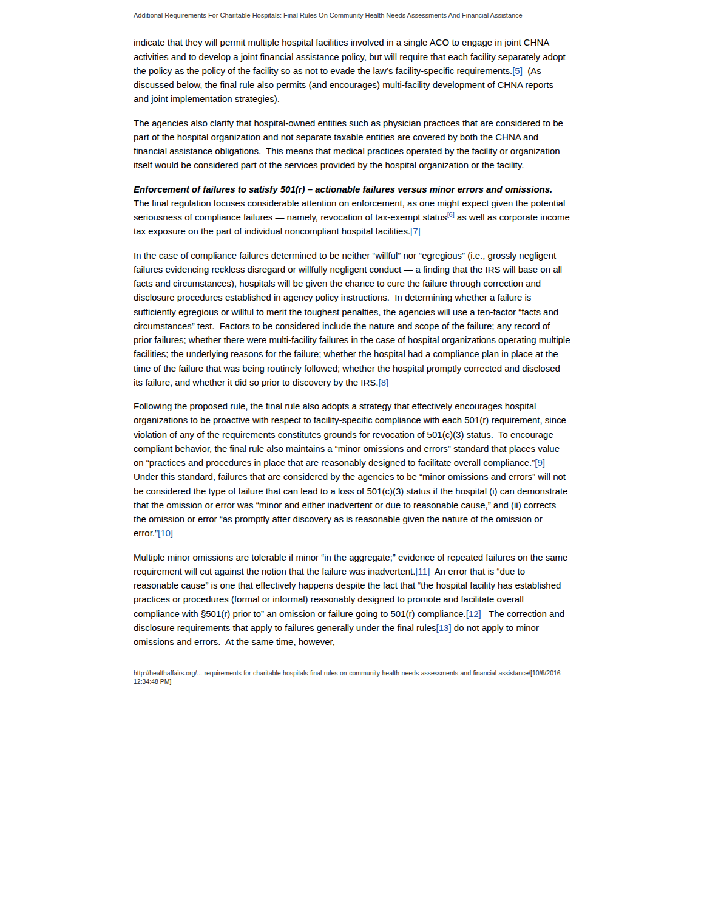Additional Requirements For Charitable Hospitals: Final Rules On Community Health Needs Assessments And Financial Assistance
indicate that they will permit multiple hospital facilities involved in a single ACO to engage in joint CHNA activities and to develop a joint financial assistance policy, but will require that each facility separately adopt the policy as the policy of the facility so as not to evade the law’s facility-specific requirements.[5] (As discussed below, the final rule also permits (and encourages) multi-facility development of CHNA reports and joint implementation strategies).
The agencies also clarify that hospital-owned entities such as physician practices that are considered to be part of the hospital organization and not separate taxable entities are covered by both the CHNA and financial assistance obligations. This means that medical practices operated by the facility or organization itself would be considered part of the services provided by the hospital organization or the facility.
Enforcement of failures to satisfy 501(r) – actionable failures versus minor errors and omissions. The final regulation focuses considerable attention on enforcement, as one might expect given the potential seriousness of compliance failures — namely, revocation of tax-exempt status[6] as well as corporate income tax exposure on the part of individual noncompliant hospital facilities.[7]
In the case of compliance failures determined to be neither “willful” nor “egregious” (i.e., grossly negligent failures evidencing reckless disregard or willfully negligent conduct — a finding that the IRS will base on all facts and circumstances), hospitals will be given the chance to cure the failure through correction and disclosure procedures established in agency policy instructions. In determining whether a failure is sufficiently egregious or willful to merit the toughest penalties, the agencies will use a ten-factor “facts and circumstances” test. Factors to be considered include the nature and scope of the failure; any record of prior failures; whether there were multi-facility failures in the case of hospital organizations operating multiple facilities; the underlying reasons for the failure; whether the hospital had a compliance plan in place at the time of the failure that was being routinely followed; whether the hospital promptly corrected and disclosed its failure, and whether it did so prior to discovery by the IRS.[8]
Following the proposed rule, the final rule also adopts a strategy that effectively encourages hospital organizations to be proactive with respect to facility-specific compliance with each 501(r) requirement, since violation of any of the requirements constitutes grounds for revocation of 501(c)(3) status. To encourage compliant behavior, the final rule also maintains a “minor omissions and errors” standard that places value on “practices and procedures in place that are reasonably designed to facilitate overall compliance.”[9] Under this standard, failures that are considered by the agencies to be “minor omissions and errors” will not be considered the type of failure that can lead to a loss of 501(c)(3) status if the hospital (i) can demonstrate that the omission or error was “minor and either inadvertent or due to reasonable cause,” and (ii) corrects the omission or error “as promptly after discovery as is reasonable given the nature of the omission or error.”[10]
Multiple minor omissions are tolerable if minor “in the aggregate;” evidence of repeated failures on the same requirement will cut against the notion that the failure was inadvertent.[11] An error that is “due to reasonable cause” is one that effectively happens despite the fact that “the hospital facility has established practices or procedures (formal or informal) reasonably designed to promote and facilitate overall compliance with §501(r) prior to” an omission or failure going to 501(r) compliance.[12] The correction and disclosure requirements that apply to failures generally under the final rules[13] do not apply to minor omissions and errors. At the same time, however,
http://healthaffairs.org/...-requirements-for-charitable-hospitals-final-rules-on-community-health-needs-assessments-and-financial-assistance/[10/6/2016 12:34:48 PM]